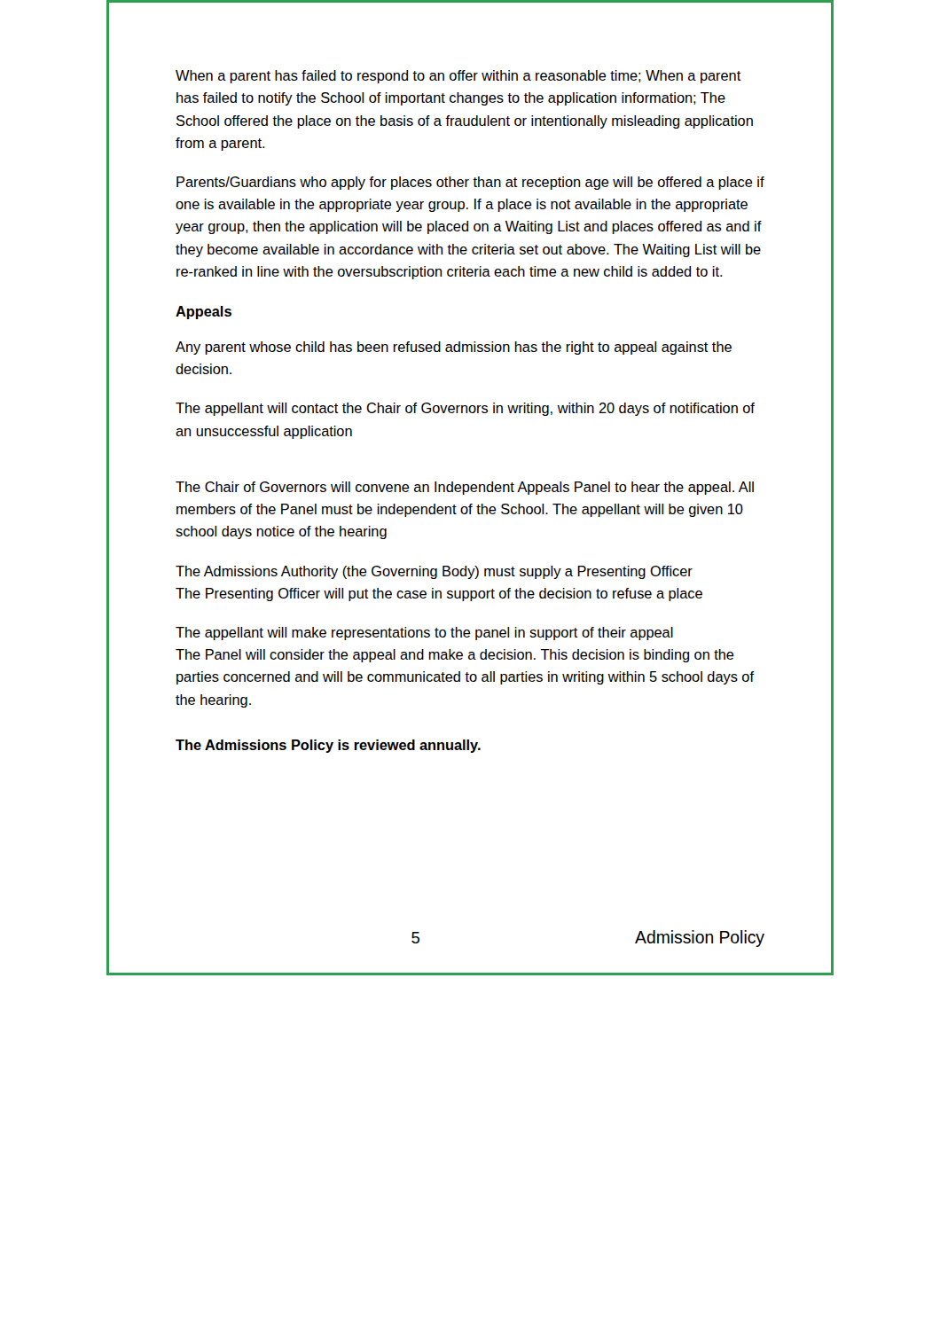When a parent has failed to respond to an offer within a reasonable time; When a parent has failed to notify the School of important changes to the application information; The School offered the place on the basis of a fraudulent or intentionally misleading application from a parent.
Parents/Guardians who apply for places other than at reception age will be offered a place if one is available in the appropriate year group. If a place is not available in the appropriate year group, then the application will be placed on a Waiting List and places offered as and if they become available in accordance with the criteria set out above. The Waiting List will be re-ranked in line with the oversubscription criteria each time a new child is added to it.
Appeals
Any parent whose child has been refused admission has the right to appeal against the decision.
The appellant will contact the Chair of Governors in writing, within 20 days of notification of an unsuccessful application
The Chair of Governors will convene an Independent Appeals Panel to hear the appeal. All members of the Panel must be independent of the School. The appellant will be given 10 school days notice of the hearing
The Admissions Authority (the Governing Body) must supply a Presenting Officer
The Presenting Officer will put the case in support of the decision to refuse a place
The appellant will make representations to the panel in support of their appeal
The Panel will consider the appeal and make a decision. This decision is binding on the parties concerned and will be communicated to all parties in writing within 5 school days of the hearing.
The Admissions Policy is reviewed annually.
5 Admission Policy